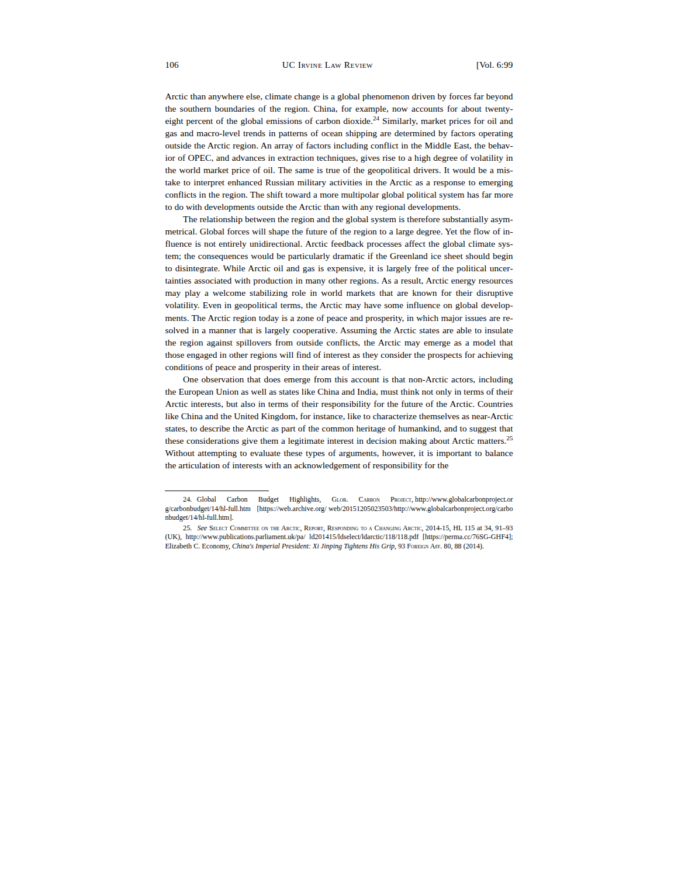106 UC Irvine Law Review [Vol. 6:99
Arctic than anywhere else, climate change is a global phenomenon driven by forces far beyond the southern boundaries of the region. China, for example, now accounts for about twenty-eight percent of the global emissions of carbon dioxide.24 Similarly, market prices for oil and gas and macro-level trends in patterns of ocean shipping are determined by factors operating outside the Arctic region. An array of factors including conflict in the Middle East, the behavior of OPEC, and advances in extraction techniques, gives rise to a high degree of volatility in the world market price of oil. The same is true of the geopolitical drivers. It would be a mistake to interpret enhanced Russian military activities in the Arctic as a response to emerging conflicts in the region. The shift toward a more multipolar global political system has far more to do with developments outside the Arctic than with any regional developments.
The relationship between the region and the global system is therefore substantially asymmetrical. Global forces will shape the future of the region to a large degree. Yet the flow of influence is not entirely unidirectional. Arctic feedback processes affect the global climate system; the consequences would be particularly dramatic if the Greenland ice sheet should begin to disintegrate. While Arctic oil and gas is expensive, it is largely free of the political uncertainties associated with production in many other regions. As a result, Arctic energy resources may play a welcome stabilizing role in world markets that are known for their disruptive volatility. Even in geopolitical terms, the Arctic may have some influence on global developments. The Arctic region today is a zone of peace and prosperity, in which major issues are resolved in a manner that is largely cooperative. Assuming the Arctic states are able to insulate the region against spillovers from outside conflicts, the Arctic may emerge as a model that those engaged in other regions will find of interest as they consider the prospects for achieving conditions of peace and prosperity in their areas of interest.
One observation that does emerge from this account is that non-Arctic actors, including the European Union as well as states like China and India, must think not only in terms of their Arctic interests, but also in terms of their responsibility for the future of the Arctic. Countries like China and the United Kingdom, for instance, like to characterize themselves as near-Arctic states, to describe the Arctic as part of the common heritage of humankind, and to suggest that these considerations give them a legitimate interest in decision making about Arctic matters.25 Without attempting to evaluate these types of arguments, however, it is important to balance the articulation of interests with an acknowledgement of responsibility for the
24. Global Carbon Budget Highlights, Glob. Carbon Project, http://www.globalcarbonproject.org/carbonbudget/14/hl-full.htm [https://web.archive.org/ web/20151205023503/http://www.globalcarbonproject.org/carbonbudget/14/hl-full.htm].
25. See Select Committee on the Arctic, Report, Responding to a Changing Arctic, 2014-15, HL 115 at 34, 91–93 (UK), http://www.publications.parliament.uk/pa/ ld201415/ldselect/ldarctic/118/118.pdf [https://perma.cc/76SG-GHF4]; Elizabeth C. Economy, China's Imperial President: Xi Jinping Tightens His Grip, 93 Foreign Aff. 80, 88 (2014).